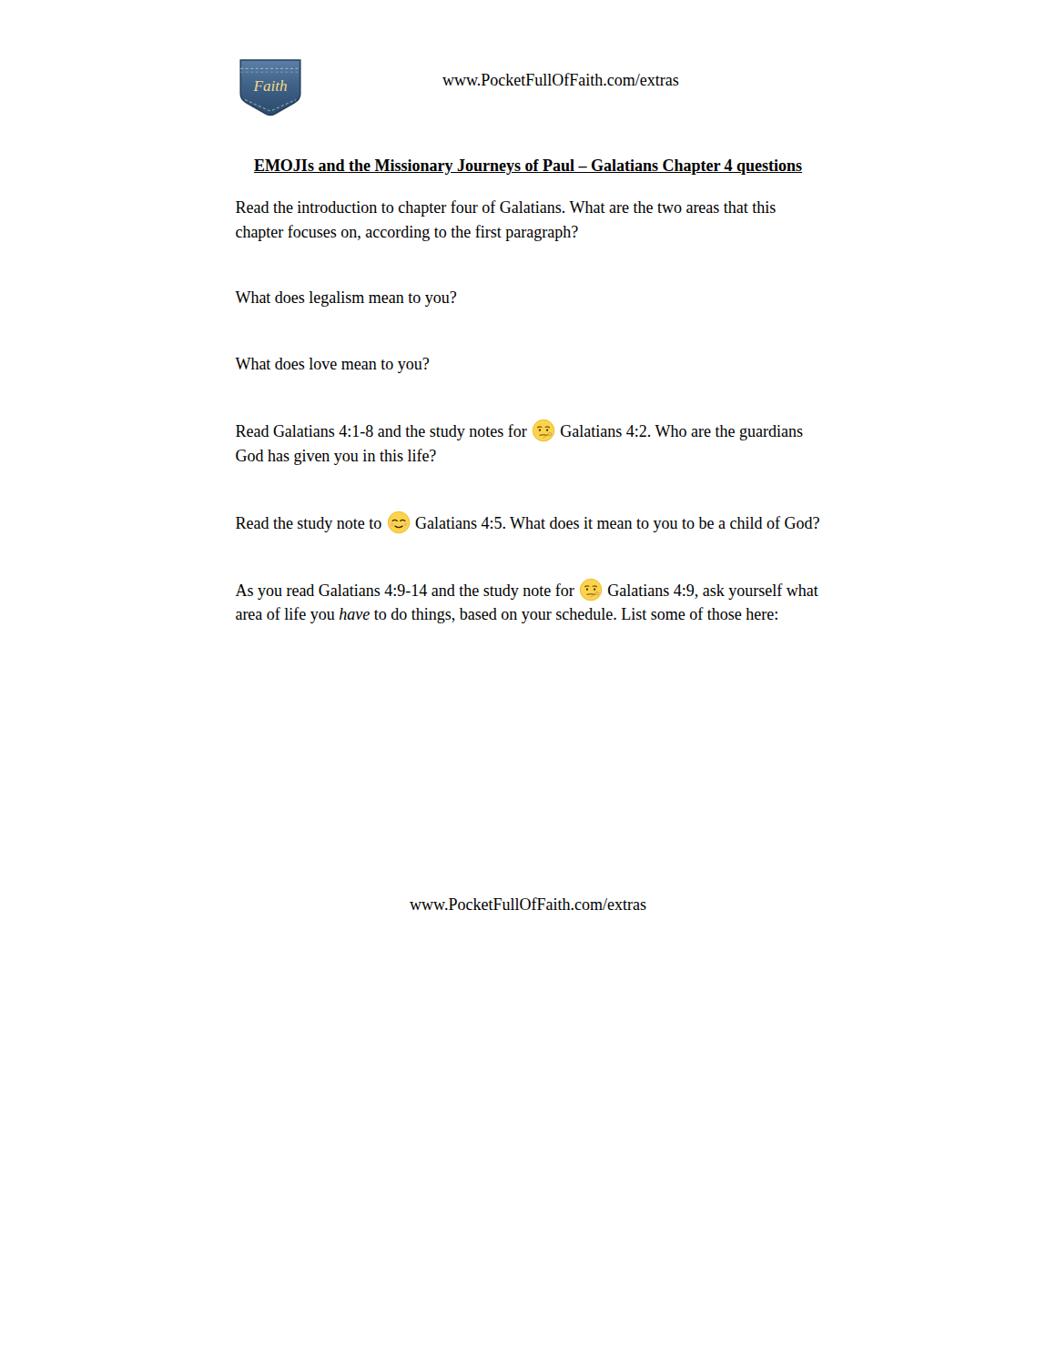Faith
www.PocketFullOfFaith.com/extras
EMOJIs and the Missionary Journeys of Paul – Galatians Chapter 4 questions
Read the introduction to chapter four of Galatians. What are the two areas that this chapter focuses on, according to the first paragraph?
What does legalism mean to you?
What does love mean to you?
Read Galatians 4:1-8 and the study notes for Galatians 4:2. Who are the guardians God has given you in this life?
Read the study note to Galatians 4:5. What does it mean to you to be a child of God?
As you read Galatians 4:9-14 and the study note for Galatians 4:9, ask yourself what area of life you have to do things, based on your schedule. List some of those here:
www.PocketFullOfFaith.com/extras